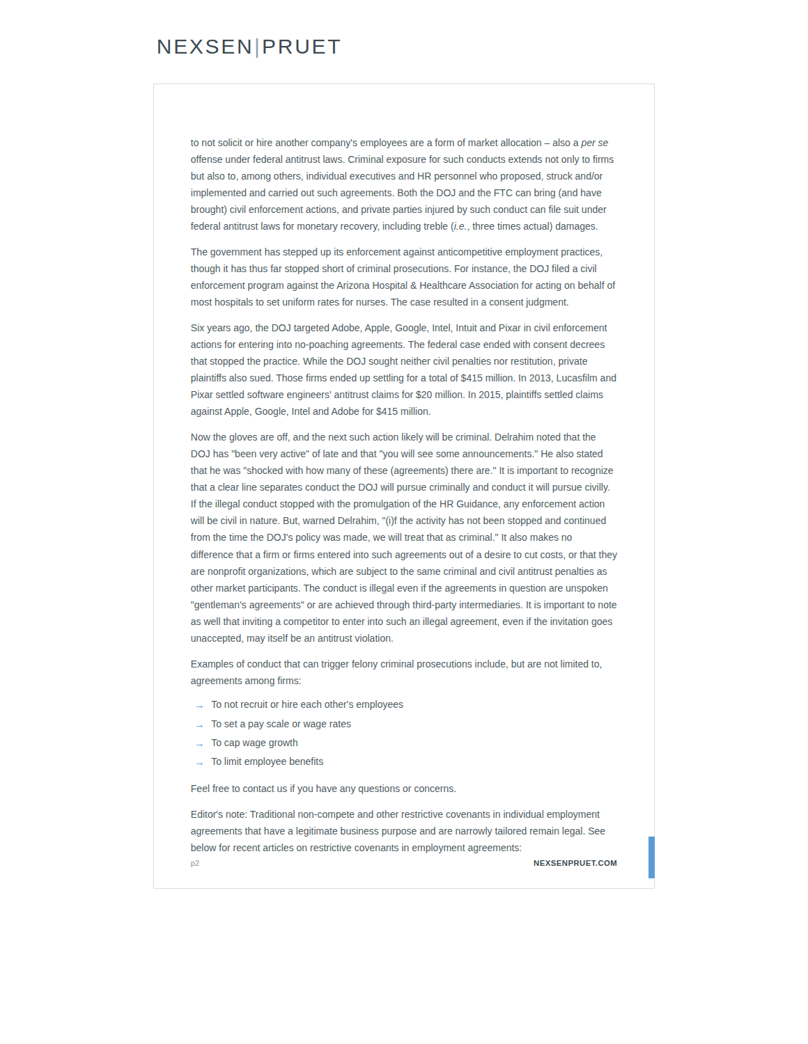NEXSEN|PRUET
to not solicit or hire another company's employees are a form of market allocation – also a per se offense under federal antitrust laws. Criminal exposure for such conducts extends not only to firms but also to, among others, individual executives and HR personnel who proposed, struck and/or implemented and carried out such agreements. Both the DOJ and the FTC can bring (and have brought) civil enforcement actions, and private parties injured by such conduct can file suit under federal antitrust laws for monetary recovery, including treble (i.e., three times actual) damages.
The government has stepped up its enforcement against anticompetitive employment practices, though it has thus far stopped short of criminal prosecutions. For instance, the DOJ filed a civil enforcement program against the Arizona Hospital & Healthcare Association for acting on behalf of most hospitals to set uniform rates for nurses. The case resulted in a consent judgment.
Six years ago, the DOJ targeted Adobe, Apple, Google, Intel, Intuit and Pixar in civil enforcement actions for entering into no-poaching agreements. The federal case ended with consent decrees that stopped the practice. While the DOJ sought neither civil penalties nor restitution, private plaintiffs also sued. Those firms ended up settling for a total of $415 million. In 2013, Lucasfilm and Pixar settled software engineers' antitrust claims for $20 million. In 2015, plaintiffs settled claims against Apple, Google, Intel and Adobe for $415 million.
Now the gloves are off, and the next such action likely will be criminal. Delrahim noted that the DOJ has "been very active" of late and that "you will see some announcements." He also stated that he was "shocked with how many of these (agreements) there are." It is important to recognize that a clear line separates conduct the DOJ will pursue criminally and conduct it will pursue civilly. If the illegal conduct stopped with the promulgation of the HR Guidance, any enforcement action will be civil in nature. But, warned Delrahim, "(i)f the activity has not been stopped and continued from the time the DOJ's policy was made, we will treat that as criminal." It also makes no difference that a firm or firms entered into such agreements out of a desire to cut costs, or that they are nonprofit organizations, which are subject to the same criminal and civil antitrust penalties as other market participants. The conduct is illegal even if the agreements in question are unspoken "gentleman's agreements" or are achieved through third-party intermediaries. It is important to note as well that inviting a competitor to enter into such an illegal agreement, even if the invitation goes unaccepted, may itself be an antitrust violation.
Examples of conduct that can trigger felony criminal prosecutions include, but are not limited to, agreements among firms:
To not recruit or hire each other's employees
To set a pay scale or wage rates
To cap wage growth
To limit employee benefits
Feel free to contact us if you have any questions or concerns.
Editor's note: Traditional non-compete and other restrictive covenants in individual employment agreements that have a legitimate business purpose and are narrowly tailored remain legal. See below for recent articles on restrictive covenants in employment agreements:
p2 NEXSENPRUET.COM